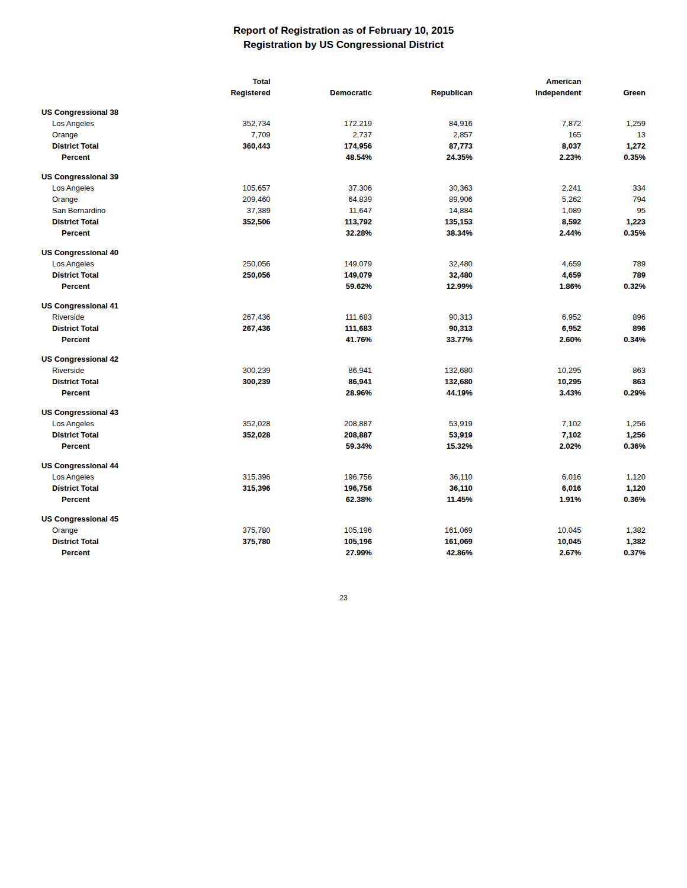Report of Registration as of February 10, 2015
Registration by US Congressional District
| | Total | | | American | |
| --- | --- | --- | --- | --- | --- |
| | Registered | Democratic | Republican | Independent | Green |
| US Congressional 38 |
| Los Angeles | 352,734 | 172,219 | 84,916 | 7,872 | 1,259 |
| Orange | 7,709 | 2,737 | 2,857 | 165 | 13 |
| District Total | 360,443 | 174,956 | 87,773 | 8,037 | 1,272 |
| Percent | | 48.54% | 24.35% | 2.23% | 0.35% |
| US Congressional 39 |
| Los Angeles | 105,657 | 37,306 | 30,363 | 2,241 | 334 |
| Orange | 209,460 | 64,839 | 89,906 | 5,262 | 794 |
| San Bernardino | 37,389 | 11,647 | 14,884 | 1,089 | 95 |
| District Total | 352,506 | 113,792 | 135,153 | 8,592 | 1,223 |
| Percent | | 32.28% | 38.34% | 2.44% | 0.35% |
| US Congressional 40 |
| Los Angeles | 250,056 | 149,079 | 32,480 | 4,659 | 789 |
| District Total | 250,056 | 149,079 | 32,480 | 4,659 | 789 |
| Percent | | 59.62% | 12.99% | 1.86% | 0.32% |
| US Congressional 41 |
| Riverside | 267,436 | 111,683 | 90,313 | 6,952 | 896 |
| District Total | 267,436 | 111,683 | 90,313 | 6,952 | 896 |
| Percent | | 41.76% | 33.77% | 2.60% | 0.34% |
| US Congressional 42 |
| Riverside | 300,239 | 86,941 | 132,680 | 10,295 | 863 |
| District Total | 300,239 | 86,941 | 132,680 | 10,295 | 863 |
| Percent | | 28.96% | 44.19% | 3.43% | 0.29% |
| US Congressional 43 |
| Los Angeles | 352,028 | 208,887 | 53,919 | 7,102 | 1,256 |
| District Total | 352,028 | 208,887 | 53,919 | 7,102 | 1,256 |
| Percent | | 59.34% | 15.32% | 2.02% | 0.36% |
| US Congressional 44 |
| Los Angeles | 315,396 | 196,756 | 36,110 | 6,016 | 1,120 |
| District Total | 315,396 | 196,756 | 36,110 | 6,016 | 1,120 |
| Percent | | 62.38% | 11.45% | 1.91% | 0.36% |
| US Congressional 45 |
| Orange | 375,780 | 105,196 | 161,069 | 10,045 | 1,382 |
| District Total | 375,780 | 105,196 | 161,069 | 10,045 | 1,382 |
| Percent | | 27.99% | 42.86% | 2.67% | 0.37% |
23